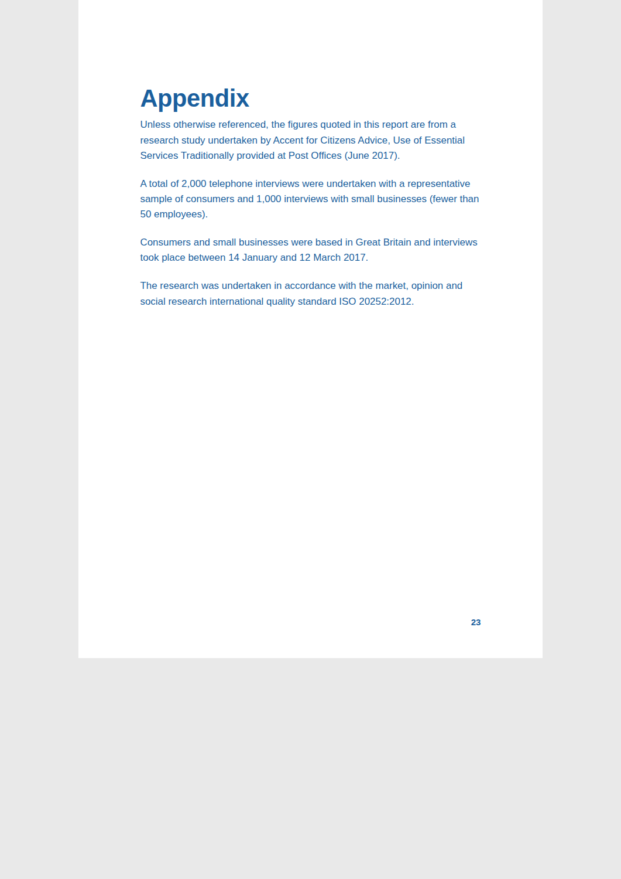Appendix
Unless otherwise referenced, the figures quoted in this report are from a research study undertaken by Accent for Citizens Advice, Use of Essential Services Traditionally provided at Post Offices (June 2017).
A total of 2,000 telephone interviews were undertaken with a representative sample of consumers and 1,000 interviews with small businesses (fewer than 50 employees).
Consumers and small businesses were based in Great Britain and interviews took place between 14 January and 12 March 2017.
The research was undertaken in accordance with the market, opinion and social research international quality standard ISO 20252:2012.
23